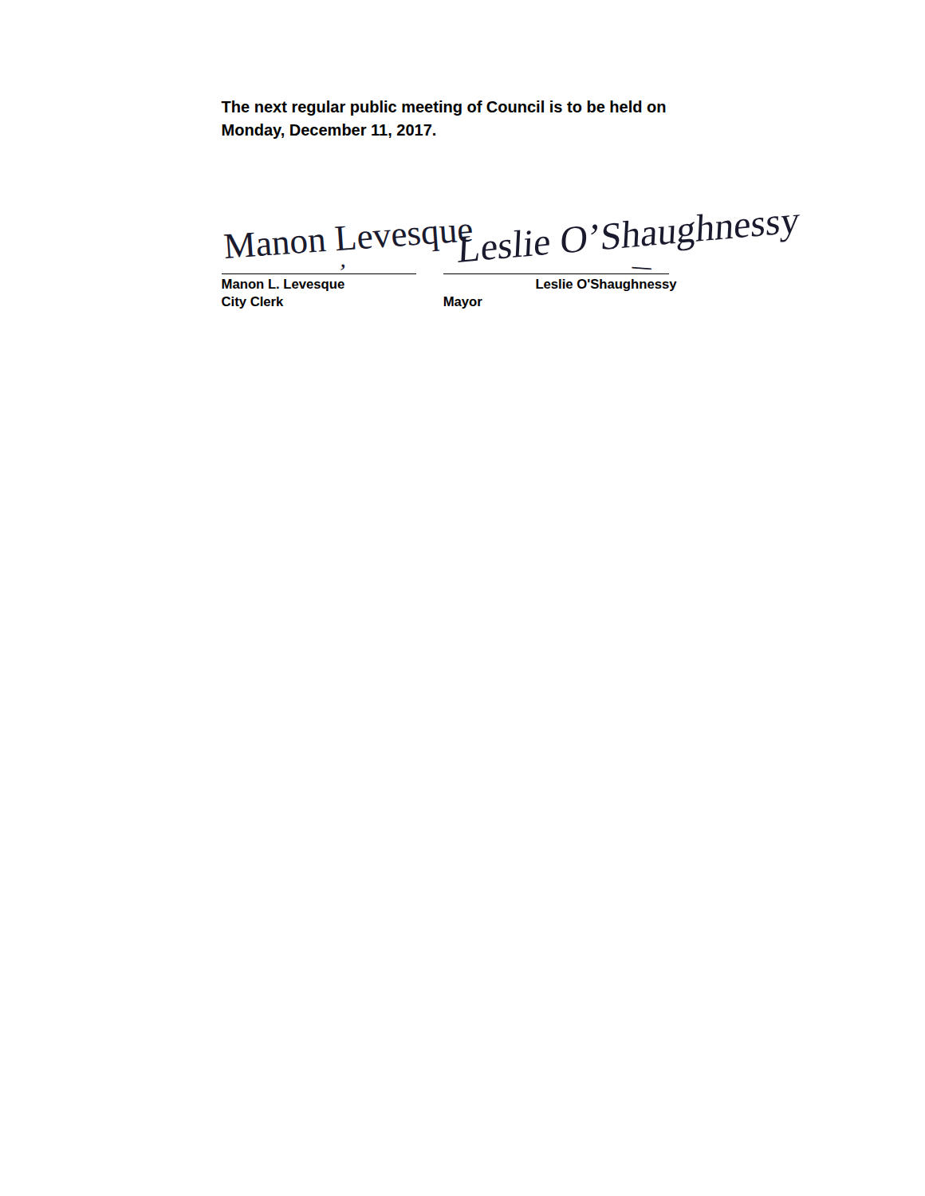The next regular public meeting of Council is to be held on Monday, December 11, 2017.
Manon Levesque
Manon L. Levesque
’
City Clerk
Leslie O’Shaughnessy
Leslie O'Shaughnessy
/
Mayor